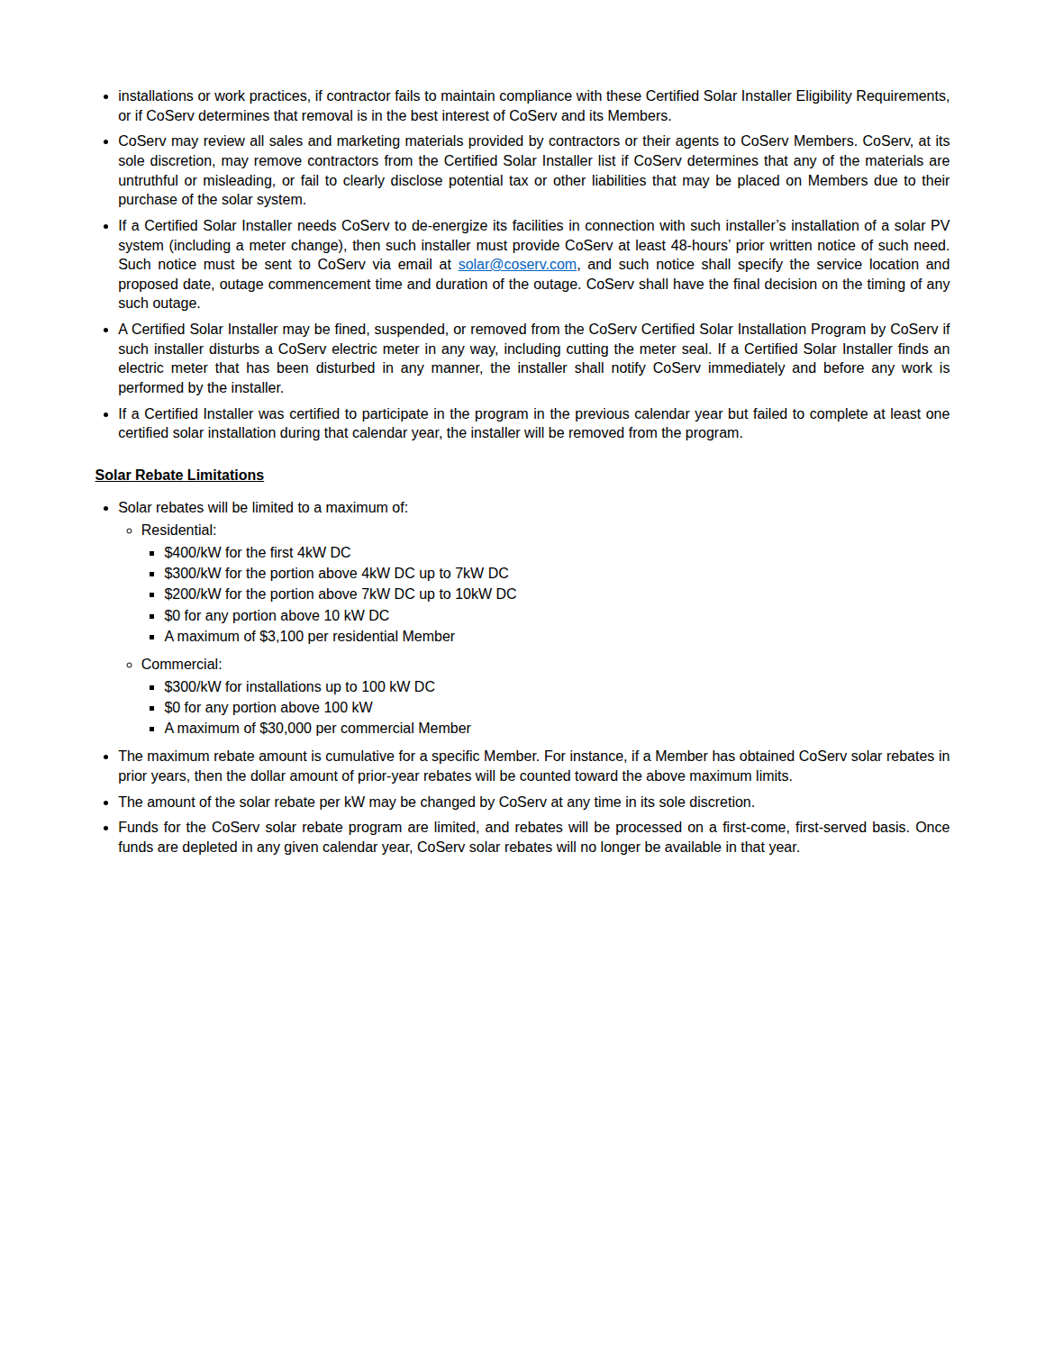installations or work practices, if contractor fails to maintain compliance with these Certified Solar Installer Eligibility Requirements, or if CoServ determines that removal is in the best interest of CoServ and its Members.
CoServ may review all sales and marketing materials provided by contractors or their agents to CoServ Members. CoServ, at its sole discretion, may remove contractors from the Certified Solar Installer list if CoServ determines that any of the materials are untruthful or misleading, or fail to clearly disclose potential tax or other liabilities that may be placed on Members due to their purchase of the solar system.
If a Certified Solar Installer needs CoServ to de-energize its facilities in connection with such installer’s installation of a solar PV system (including a meter change), then such installer must provide CoServ at least 48-hours’ prior written notice of such need. Such notice must be sent to CoServ via email at solar@coserv.com, and such notice shall specify the service location and proposed date, outage commencement time and duration of the outage. CoServ shall have the final decision on the timing of any such outage.
A Certified Solar Installer may be fined, suspended, or removed from the CoServ Certified Solar Installation Program by CoServ if such installer disturbs a CoServ electric meter in any way, including cutting the meter seal. If a Certified Solar Installer finds an electric meter that has been disturbed in any manner, the installer shall notify CoServ immediately and before any work is performed by the installer.
If a Certified Installer was certified to participate in the program in the previous calendar year but failed to complete at least one certified solar installation during that calendar year, the installer will be removed from the program.
Solar Rebate Limitations
Solar rebates will be limited to a maximum of:
Residential:
$400/kW for the first 4kW DC
$300/kW for the portion above 4kW DC up to 7kW DC
$200/kW for the portion above 7kW DC up to 10kW DC
$0 for any portion above 10 kW DC
A maximum of $3,100 per residential Member
Commercial:
$300/kW for installations up to 100 kW DC
$0 for any portion above 100 kW
A maximum of $30,000 per commercial Member
The maximum rebate amount is cumulative for a specific Member. For instance, if a Member has obtained CoServ solar rebates in prior years, then the dollar amount of prior-year rebates will be counted toward the above maximum limits.
The amount of the solar rebate per kW may be changed by CoServ at any time in its sole discretion.
Funds for the CoServ solar rebate program are limited, and rebates will be processed on a first-come, first-served basis. Once funds are depleted in any given calendar year, CoServ solar rebates will no longer be available in that year.